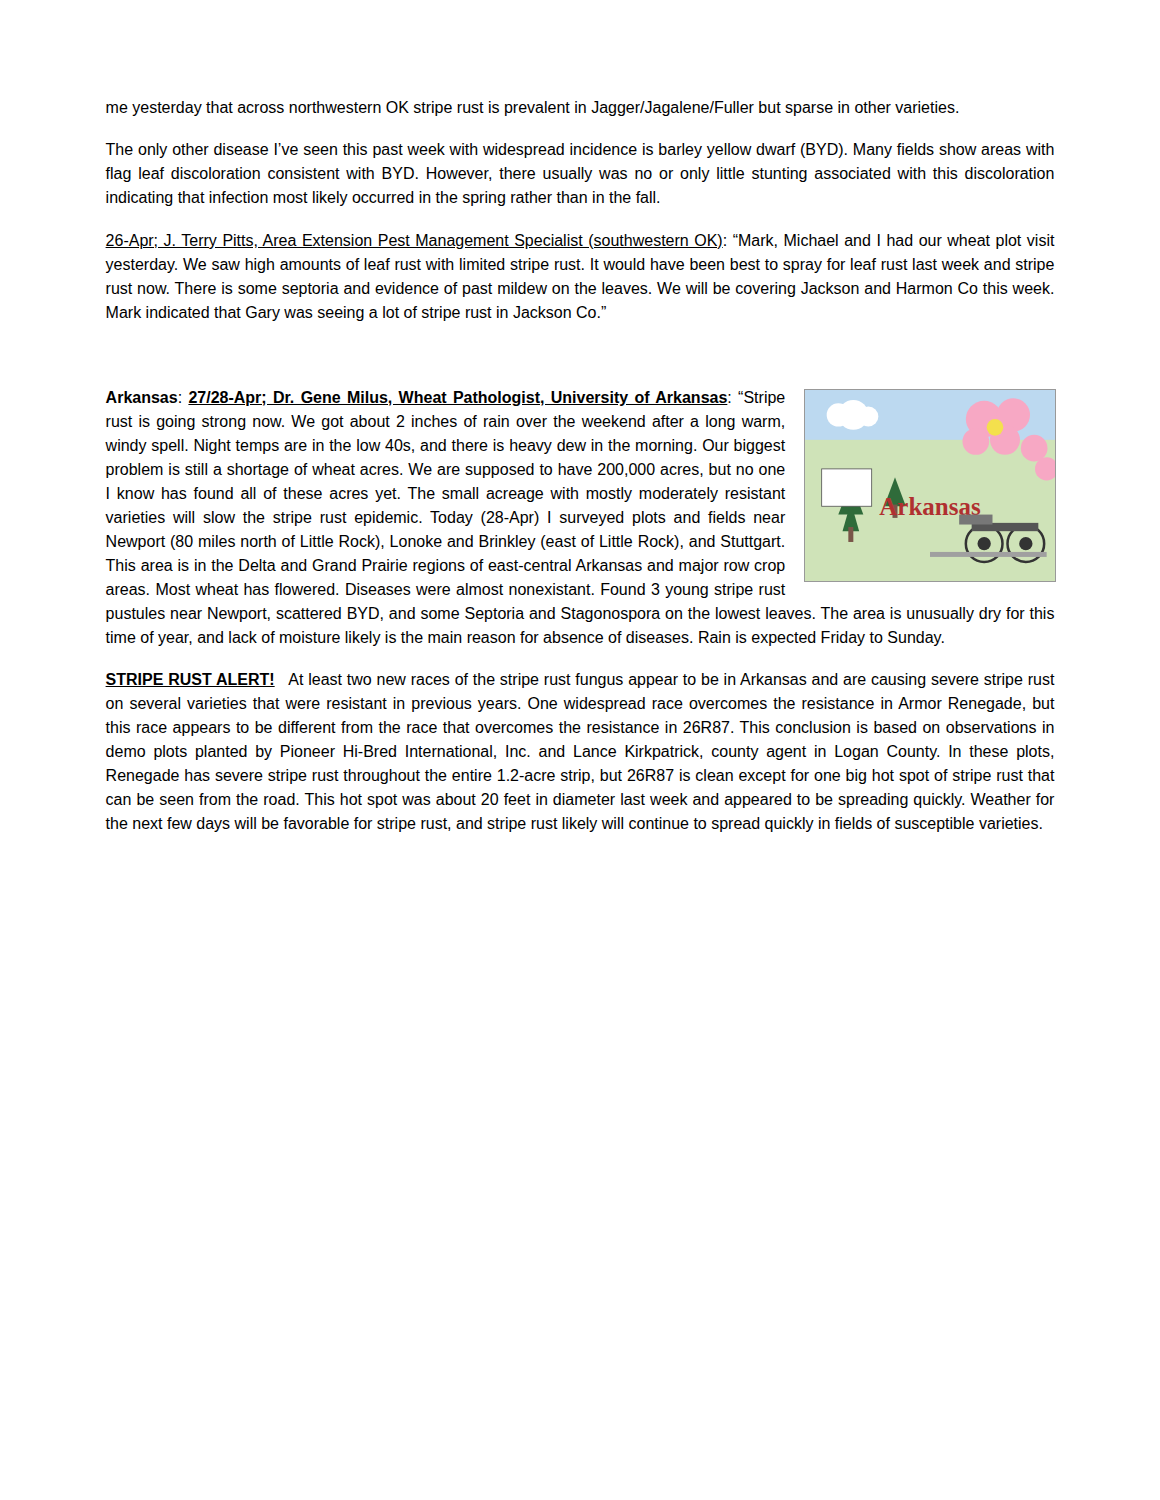me yesterday that across northwestern OK stripe rust is prevalent in Jagger/Jagalene/Fuller but sparse in other varieties.
The only other disease I’ve seen this past week with widespread incidence is barley yellow dwarf (BYD). Many fields show areas with flag leaf discoloration consistent with BYD. However, there usually was no or only little stunting associated with this discoloration indicating that infection most likely occurred in the spring rather than in the fall.
26-Apr; J. Terry Pitts, Area Extension Pest Management Specialist (southwestern OK): “Mark, Michael and I had our wheat plot visit yesterday. We saw high amounts of leaf rust with limited stripe rust. It would have been best to spray for leaf rust last week and stripe rust now. There is some septoria and evidence of past mildew on the leaves. We will be covering Jackson and Harmon Co this week. Mark indicated that Gary was seeing a lot of stripe rust in Jackson Co.”
Arkansas: 27/28-Apr; Dr. Gene Milus, Wheat Pathologist, University of Arkansas: “Stripe rust is going strong now. We got about 2 inches of rain over the weekend after a long warm, windy spell. Night temps are in the low 40s, and there is heavy dew in the morning. Our biggest problem is still a shortage of wheat acres. We are supposed to have 200,000 acres, but no one I know has found all of these acres yet. The small acreage with mostly moderately resistant varieties will slow the stripe rust epidemic. Today (28-Apr) I surveyed plots and fields near Newport (80 miles north of Little Rock), Lonoke and Brinkley (east of Little Rock), and Stuttgart. This area is in the Delta and Grand Prairie regions of east-central Arkansas and major row crop areas. Most wheat has flowered. Diseases were almost nonexistant. Found 3 young stripe rust pustules near Newport, scattered BYD, and some Septoria and Stagonospora on the lowest leaves. The area is unusually dry for this time of year, and lack of moisture likely is the main reason for absence of diseases. Rain is expected Friday to Sunday.
STRIPE RUST ALERT! At least two new races of the stripe rust fungus appear to be in Arkansas and are causing severe stripe rust on several varieties that were resistant in previous years. One widespread race overcomes the resistance in Armor Renegade, but this race appears to be different from the race that overcomes the resistance in 26R87. This conclusion is based on observations in demo plots planted by Pioneer Hi-Bred International, Inc. and Lance Kirkpatrick, county agent in Logan County. In these plots, Renegade has severe stripe rust throughout the entire 1.2-acre strip, but 26R87 is clean except for one big hot spot of stripe rust that can be seen from the road. This hot spot was about 20 feet in diameter last week and appeared to be spreading quickly. Weather for the next few days will be favorable for stripe rust, and stripe rust likely will continue to spread quickly in fields of susceptible varieties.